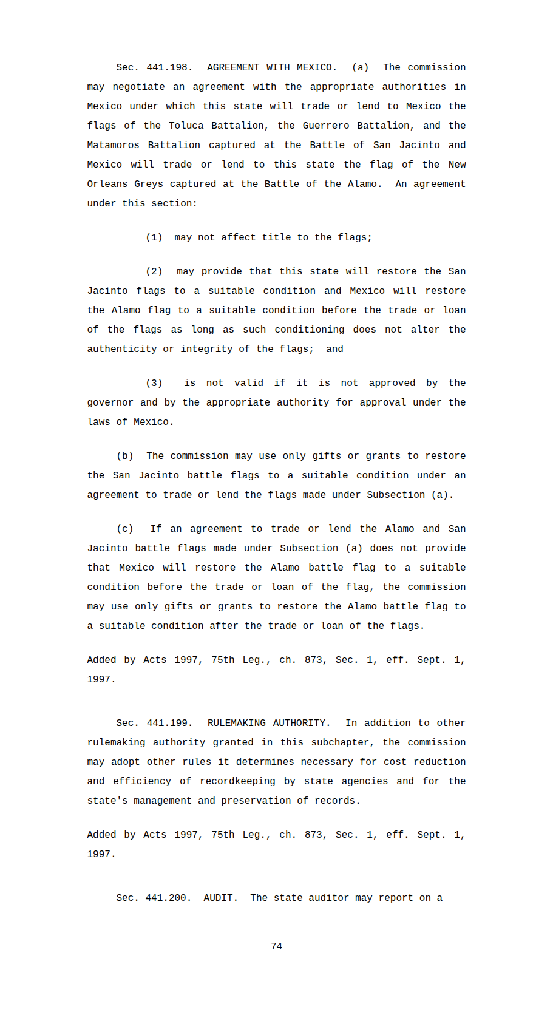Sec. 441.198. AGREEMENT WITH MEXICO. (a) The commission may negotiate an agreement with the appropriate authorities in Mexico under which this state will trade or lend to Mexico the flags of the Toluca Battalion, the Guerrero Battalion, and the Matamoros Battalion captured at the Battle of San Jacinto and Mexico will trade or lend to this state the flag of the New Orleans Greys captured at the Battle of the Alamo. An agreement under this section:
(1) may not affect title to the flags;
(2) may provide that this state will restore the San Jacinto flags to a suitable condition and Mexico will restore the Alamo flag to a suitable condition before the trade or loan of the flags as long as such conditioning does not alter the authenticity or integrity of the flags; and
(3) is not valid if it is not approved by the governor and by the appropriate authority for approval under the laws of Mexico.
(b) The commission may use only gifts or grants to restore the San Jacinto battle flags to a suitable condition under an agreement to trade or lend the flags made under Subsection (a).
(c) If an agreement to trade or lend the Alamo and San Jacinto battle flags made under Subsection (a) does not provide that Mexico will restore the Alamo battle flag to a suitable condition before the trade or loan of the flag, the commission may use only gifts or grants to restore the Alamo battle flag to a suitable condition after the trade or loan of the flags.
Added by Acts 1997, 75th Leg., ch. 873, Sec. 1, eff. Sept. 1, 1997.
Sec. 441.199. RULEMAKING AUTHORITY. In addition to other rulemaking authority granted in this subchapter, the commission may adopt other rules it determines necessary for cost reduction and efficiency of recordkeeping by state agencies and for the state's management and preservation of records.
Added by Acts 1997, 75th Leg., ch. 873, Sec. 1, eff. Sept. 1, 1997.
Sec. 441.200. AUDIT. The state auditor may report on a
74